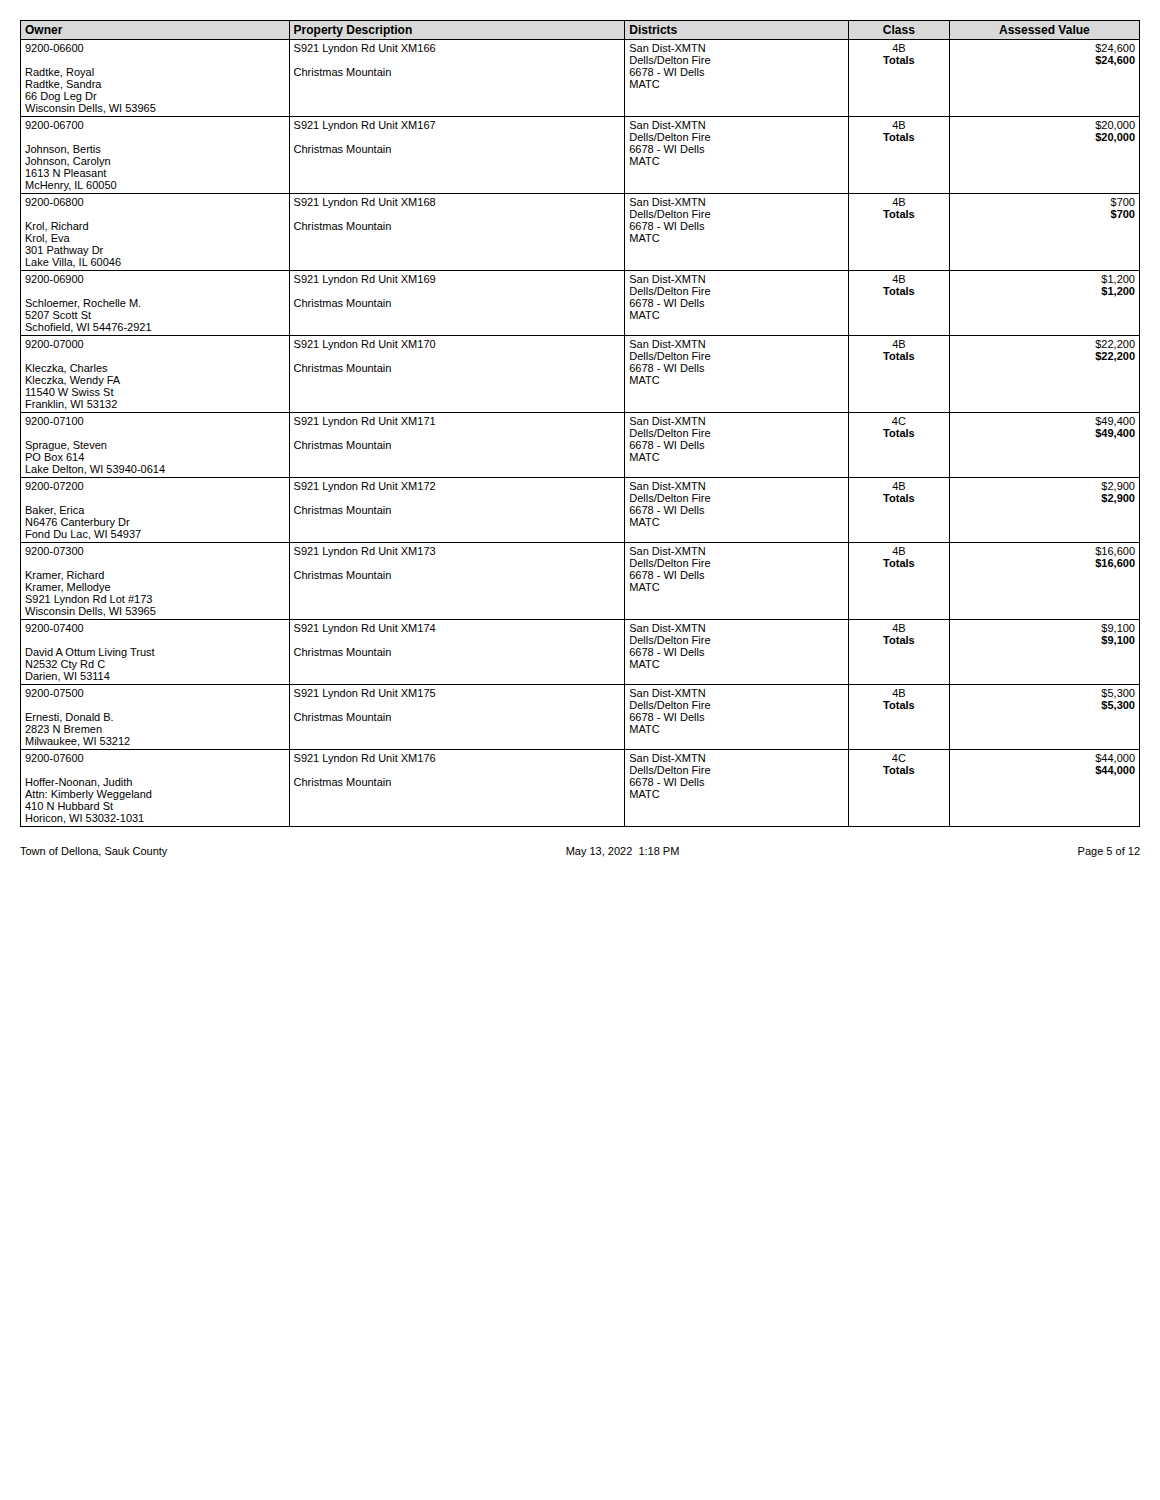| Owner | Property Description | Districts | Class | Assessed Value |
| --- | --- | --- | --- | --- |
| 9200-06600 Radtke, Royal Radtke, Sandra 66 Dog Leg Dr Wisconsin Dells, WI 53965 | S921 Lyndon Rd Unit XM166 Christmas Mountain | San Dist-XMTN Dells/Delton Fire 6678 - WI Dells MATC | 4B Totals | $24,600 $24,600 |
| 9200-06700 Johnson, Bertis Johnson, Carolyn 1613 N Pleasant McHenry, IL 60050 | S921 Lyndon Rd Unit XM167 Christmas Mountain | San Dist-XMTN Dells/Delton Fire 6678 - WI Dells MATC | 4B Totals | $20,000 $20,000 |
| 9200-06800 Krol, Richard Krol, Eva 301 Pathway Dr Lake Villa, IL 60046 | S921 Lyndon Rd Unit XM168 Christmas Mountain | San Dist-XMTN Dells/Delton Fire 6678 - WI Dells MATC | 4B Totals | $700 $700 |
| 9200-06900 Schloemer, Rochelle M. 5207 Scott St Schofield, WI 54476-2921 | S921 Lyndon Rd Unit XM169 Christmas Mountain | San Dist-XMTN Dells/Delton Fire 6678 - WI Dells MATC | 4B Totals | $1,200 $1,200 |
| 9200-07000 Kleczka, Charles Kleczka, Wendy FA 11540 W Swiss St Franklin, WI 53132 | S921 Lyndon Rd Unit XM170 Christmas Mountain | San Dist-XMTN Dells/Delton Fire 6678 - WI Dells MATC | 4B Totals | $22,200 $22,200 |
| 9200-07100 Sprague, Steven PO Box 614 Lake Delton, WI 53940-0614 | S921 Lyndon Rd Unit XM171 Christmas Mountain | San Dist-XMTN Dells/Delton Fire 6678 - WI Dells MATC | 4C Totals | $49,400 $49,400 |
| 9200-07200 Baker, Erica N6476 Canterbury Dr Fond Du Lac, WI 54937 | S921 Lyndon Rd Unit XM172 Christmas Mountain | San Dist-XMTN Dells/Delton Fire 6678 - WI Dells MATC | 4B Totals | $2,900 $2,900 |
| 9200-07300 Kramer, Richard Kramer, Mellodye S921 Lyndon Rd Lot #173 Wisconsin Dells, WI 53965 | S921 Lyndon Rd Unit XM173 Christmas Mountain | San Dist-XMTN Dells/Delton Fire 6678 - WI Dells MATC | 4B Totals | $16,600 $16,600 |
| 9200-07400 David A Ottum Living Trust N2532 Cty Rd C Darien, WI 53114 | S921 Lyndon Rd Unit XM174 Christmas Mountain | San Dist-XMTN Dells/Delton Fire 6678 - WI Dells MATC | 4B Totals | $9,100 $9,100 |
| 9200-07500 Ernesti, Donald B. 2823 N Bremen Milwaukee, WI 53212 | S921 Lyndon Rd Unit XM175 Christmas Mountain | San Dist-XMTN Dells/Delton Fire 6678 - WI Dells MATC | 4B Totals | $5,300 $5,300 |
| 9200-07600 Hoffer-Noonan, Judith Attn: Kimberly Weggeland 410 N Hubbard St Horicon, WI 53032-1031 | S921 Lyndon Rd Unit XM176 Christmas Mountain | San Dist-XMTN Dells/Delton Fire 6678 - WI Dells MATC | 4C Totals | $44,000 $44,000 |
Town of Dellona, Sauk County
May 13, 2022 1:18 PM
Page 5 of 12